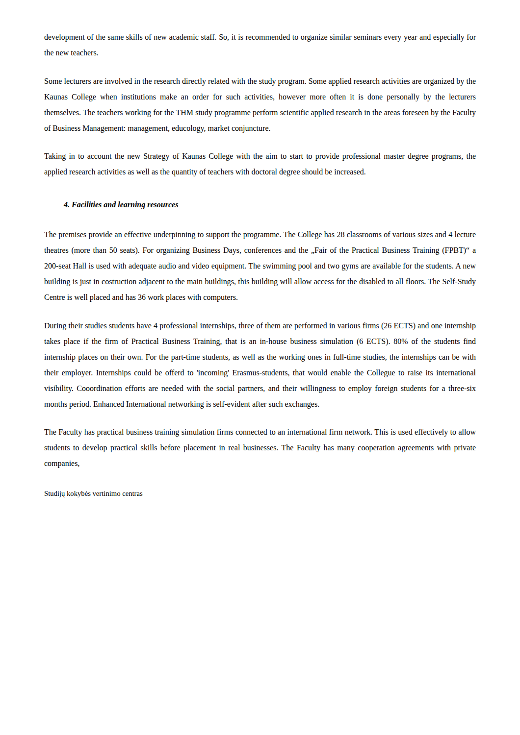development of the same skills of new academic staff. So, it is recommended to organize similar seminars every year and especially for the new teachers.
Some lecturers are involved in the research directly related with the study program. Some applied research activities are organized by the Kaunas College when institutions make an order for such activities, however more often it is done personally by the lecturers themselves. The teachers working for the THM study programme perform scientific applied research in the areas foreseen by the Faculty of Business Management: management, educology, market conjuncture.
Taking in to account the new Strategy of Kaunas College with the aim to start to provide professional master degree programs, the applied research activities as well as the quantity of teachers with doctoral degree should be increased.
4. Facilities and learning resources
The premises provide an effective underpinning to support the programme. The College has 28 classrooms of various sizes and 4 lecture theatres (more than 50 seats). For organizing Business Days, conferences and the „Fair of the Practical Business Training (FPBT)“ a 200-seat Hall is used with adequate audio and video equipment. The swimming pool and two gyms are available for the students. A new building is just in costruction adjacent to the main buildings, this building will allow access for the disabled to all floors. The Self-Study Centre is well placed and has 36 work places with computers.
During their studies students have 4 professional internships, three of them are performed in various firms (26 ECTS) and one internship takes place if the firm of Practical Business Training, that is an in-house business simulation (6 ECTS). 80% of the students find internship places on their own. For the part-time students, as well as the working ones in full-time studies, the internships can be with their employer. Internships could be offerd to 'incoming' Erasmus-students, that would enable the Collegue to raise its international visibility. Cooordination efforts are needed with the social partners, and their willingness to employ foreign students for a three-six months period. Enhanced International networking is self-evident after such exchanges.
The Faculty has practical business training simulation firms connected to an international firm network. This is used effectively to allow students to develop practical skills before placement in real businesses. The Faculty has many cooperation agreements with private companies,
Studijų kokybės vertinimo centras